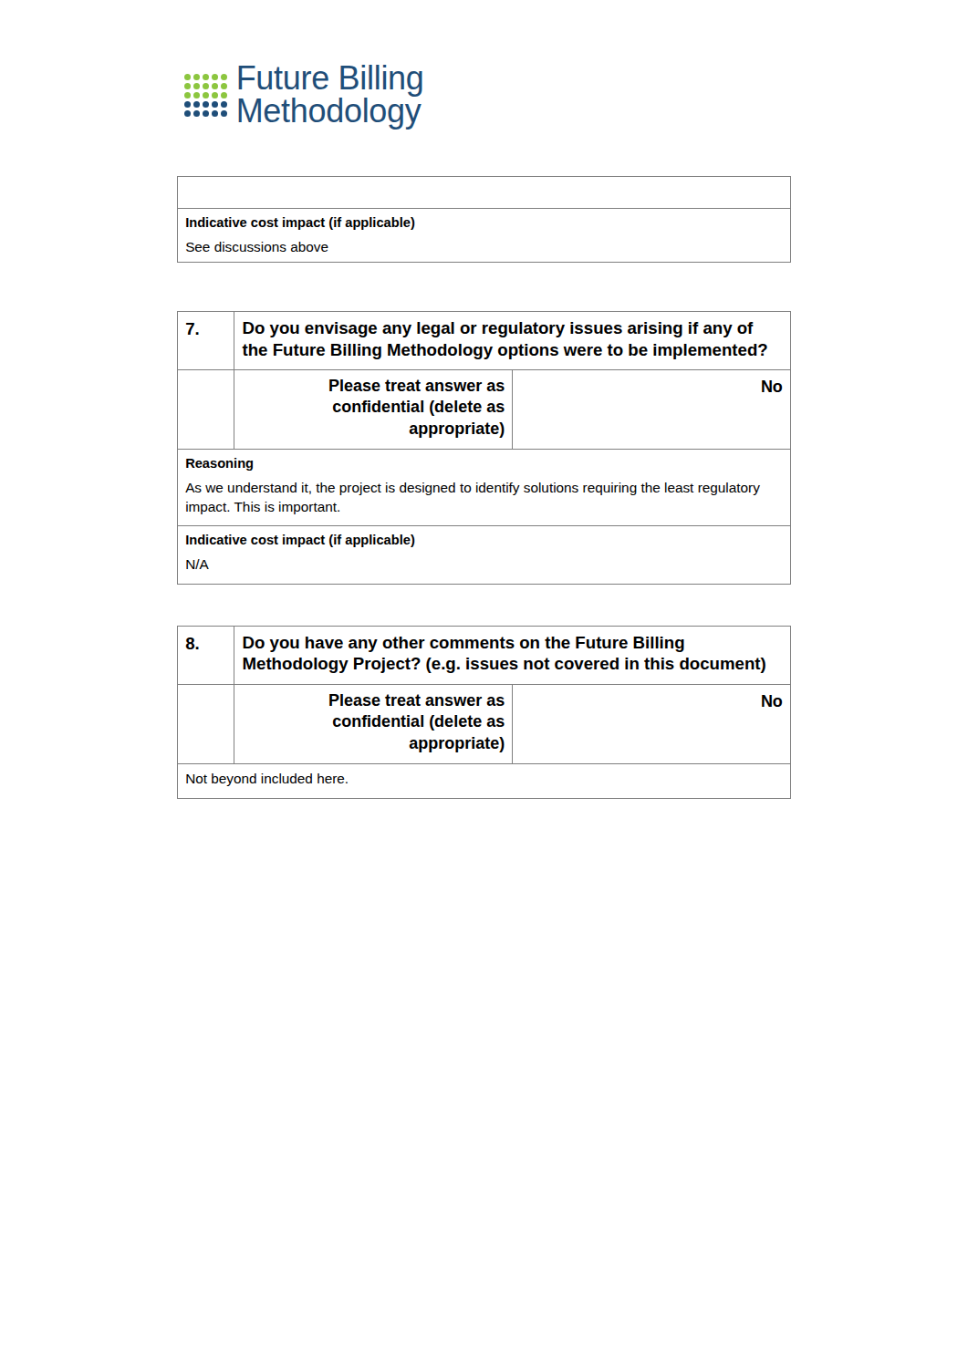Future BillingMethodology
| Indicative cost impact (if applicable) See discussions above |
| 7. | Do you envisage any legal or regulatory issues arising if any of the Future Billing Methodology options were to be implemented? |
| | Please treat answer as confidential (delete as appropriate) | No |
| Reasoning As we understand it, the project is designed to identify solutions requiring the least regulatory impact. This is important. |
| Indicative cost impact (if applicable) N/A |
| 8. | Do you have any other comments on the Future Billing Methodology Project? (e.g. issues not covered in this document) |
| | Please treat answer as confidential (delete as appropriate) | No |
| Not beyond included here. |